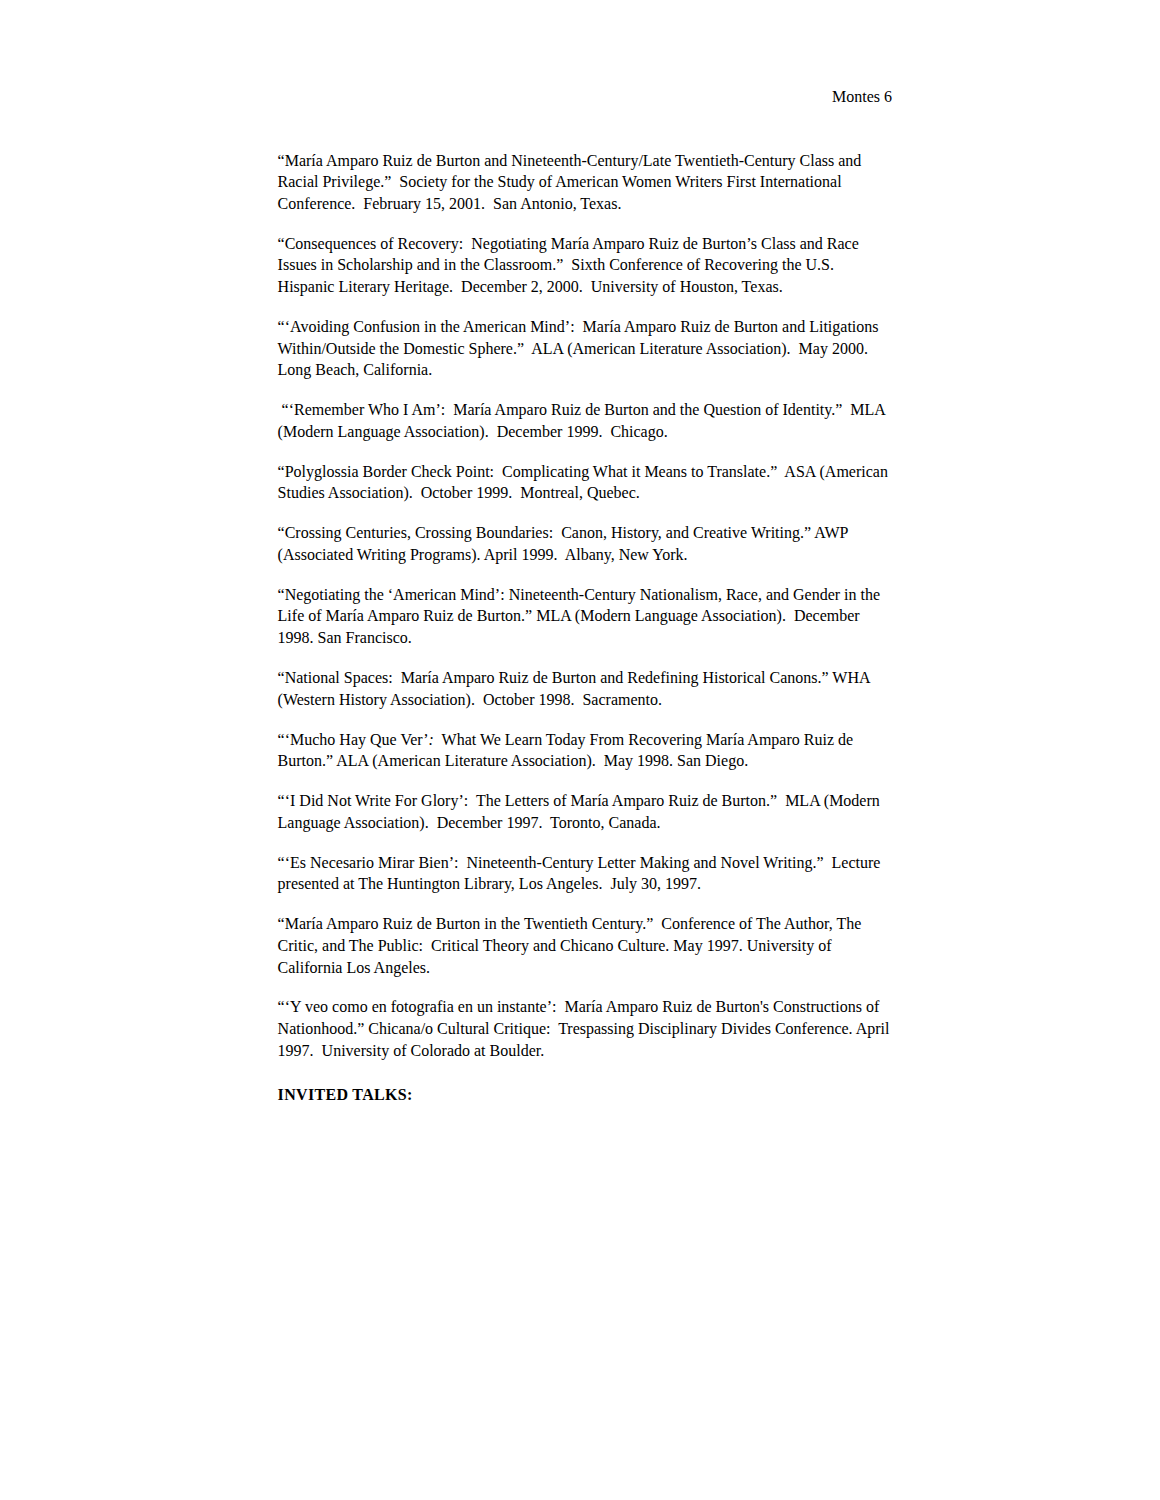Montes 6
“María Amparo Ruiz de Burton and Nineteenth-Century/Late Twentieth-Century Class and Racial Privilege.” Society for the Study of American Women Writers First International Conference. February 15, 2001. San Antonio, Texas.
“Consequences of Recovery: Negotiating María Amparo Ruiz de Burton’s Class and Race Issues in Scholarship and in the Classroom.” Sixth Conference of Recovering the U.S. Hispanic Literary Heritage. December 2, 2000. University of Houston, Texas.
“‘Avoiding Confusion in the American Mind’: María Amparo Ruiz de Burton and Litigations Within/Outside the Domestic Sphere.” ALA (American Literature Association). May 2000. Long Beach, California.
“‘Remember Who I Am’: María Amparo Ruiz de Burton and the Question of Identity.” MLA (Modern Language Association). December 1999. Chicago.
“Polyglossia Border Check Point: Complicating What it Means to Translate.” ASA (American Studies Association). October 1999. Montreal, Quebec.
“Crossing Centuries, Crossing Boundaries: Canon, History, and Creative Writing.” AWP (Associated Writing Programs). April 1999. Albany, New York.
“Negotiating the ‘American Mind’: Nineteenth-Century Nationalism, Race, and Gender in the Life of María Amparo Ruiz de Burton.” MLA (Modern Language Association). December 1998. San Francisco.
“National Spaces: María Amparo Ruiz de Burton and Redefining Historical Canons.” WHA (Western History Association). October 1998. Sacramento.
“‘Mucho Hay Que Ver’: What We Learn Today From Recovering María Amparo Ruiz de Burton.” ALA (American Literature Association). May 1998. San Diego.
“‘I Did Not Write For Glory’: The Letters of María Amparo Ruiz de Burton.” MLA (Modern Language Association). December 1997. Toronto, Canada.
“‘Es Necesario Mirar Bien’: Nineteenth-Century Letter Making and Novel Writing.” Lecture presented at The Huntington Library, Los Angeles. July 30, 1997.
“María Amparo Ruiz de Burton in the Twentieth Century.” Conference of The Author, The Critic, and The Public: Critical Theory and Chicano Culture. May 1997. University of California Los Angeles.
“‘Y veo como en fotografia en un instante’: María Amparo Ruiz de Burton's Constructions of Nationhood.” Chicana/o Cultural Critique: Trespassing Disciplinary Divides Conference. April 1997. University of Colorado at Boulder.
INVITED TALKS: